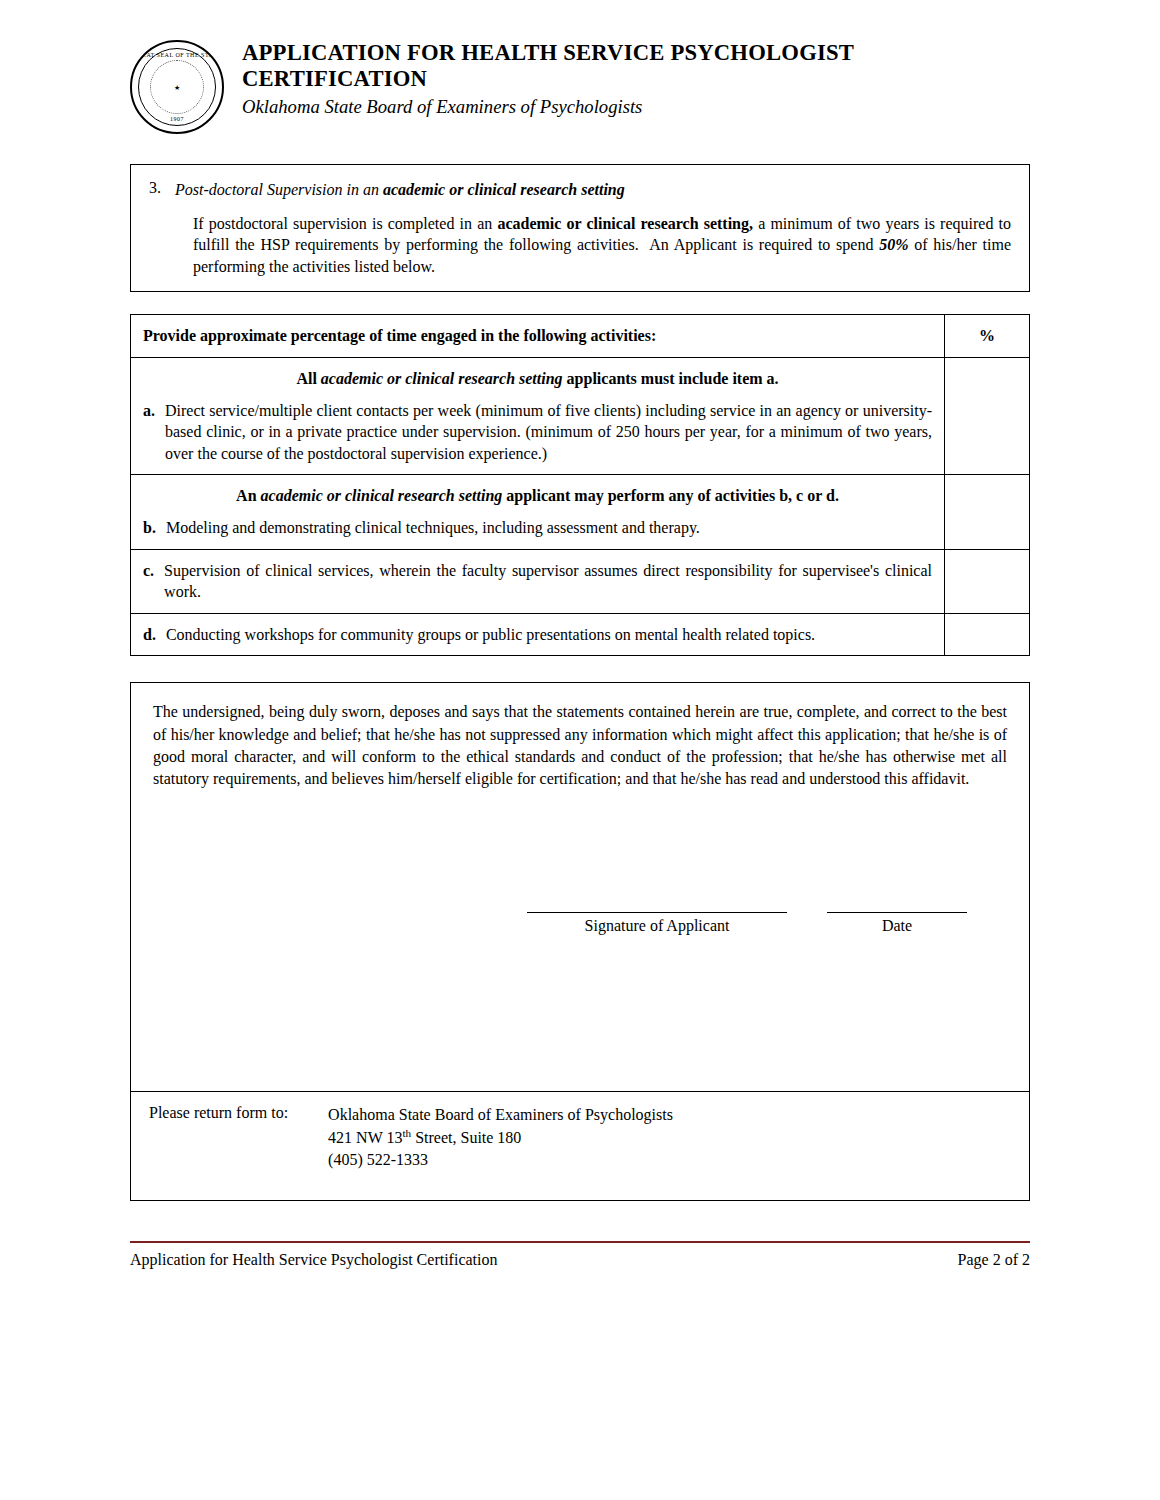Great Seal of the State
★
1907
APPLICATION FOR HEALTH SERVICE PSYCHOLOGIST CERTIFICATION
Oklahoma State Board of Examiners of Psychologists
3.
Post-doctoral Supervision in an academic or clinical research setting
If postdoctoral supervision is completed in an academic or clinical research setting, a minimum of two years is required to fulfill the HSP requirements by performing the following activities. An Applicant is required to spend 50% of his/her time performing the activities listed below.
| Provide approximate percentage of time engaged in the following activities: | % |
| --- | --- |
| All academic or clinical research setting applicants must include item a. a. Direct service/multiple client contacts per week (minimum of five clients) including service in an agency or university-based clinic, or in a private practice under supervision. (minimum of 250 hours per year, for a minimum of two years, over the course of the postdoctoral supervision experience.) | |
| An academic or clinical research setting applicant may perform any of activities b, c or d. b. Modeling and demonstrating clinical techniques, including assessment and therapy. | |
| c. Supervision of clinical services, wherein the faculty supervisor assumes direct responsibility for supervisee's clinical work. | |
| d. Conducting workshops for community groups or public presentations on mental health related topics. | |
The undersigned, being duly sworn, deposes and says that the statements contained herein are true, complete, and correct to the best of his/her knowledge and belief; that he/she has not suppressed any information which might affect this application; that he/she is of good moral character, and will conform to the ethical standards and conduct of the profession; that he/she has otherwise met all statutory requirements, and believes him/herself eligible for certification; and that he/she has read and understood this affidavit.
Signature of Applicant
Date
Please return form to:
Oklahoma State Board of Examiners of Psychologists
421 NW 13th Street, Suite 180
(405) 522-1333
Application for Health Service Psychologist Certification
Page 2 of 2